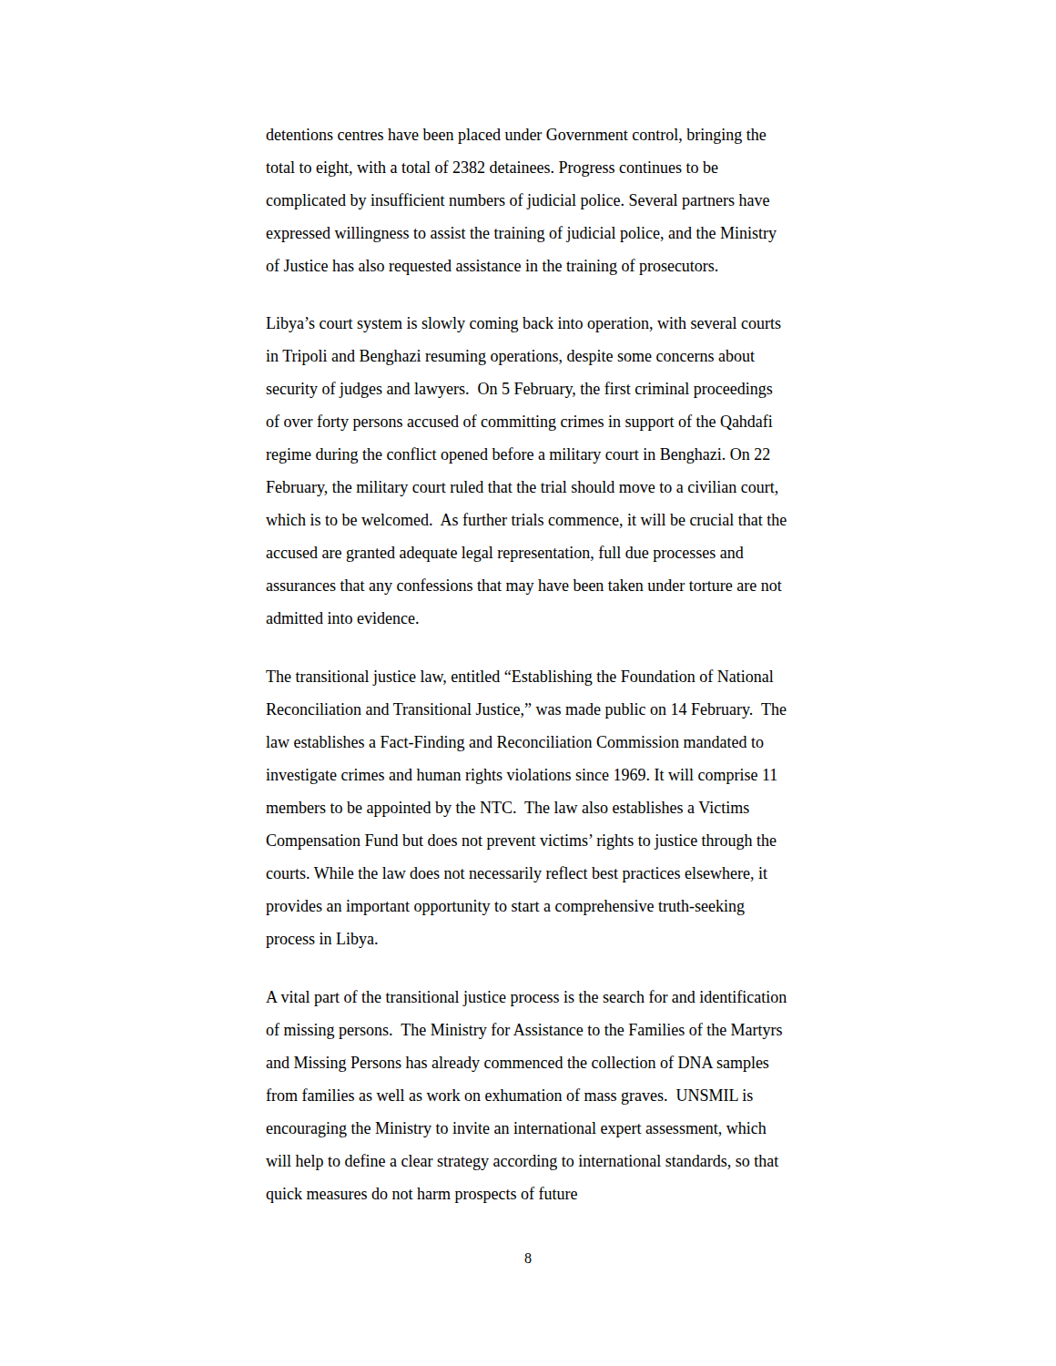detentions centres have been placed under Government control, bringing the total to eight, with a total of 2382 detainees. Progress continues to be complicated by insufficient numbers of judicial police. Several partners have expressed willingness to assist the training of judicial police, and the Ministry of Justice has also requested assistance in the training of prosecutors.
Libya’s court system is slowly coming back into operation, with several courts in Tripoli and Benghazi resuming operations, despite some concerns about security of judges and lawyers. On 5 February, the first criminal proceedings of over forty persons accused of committing crimes in support of the Qahdafi regime during the conflict opened before a military court in Benghazi. On 22 February, the military court ruled that the trial should move to a civilian court, which is to be welcomed. As further trials commence, it will be crucial that the accused are granted adequate legal representation, full due processes and assurances that any confessions that may have been taken under torture are not admitted into evidence.
The transitional justice law, entitled “Establishing the Foundation of National Reconciliation and Transitional Justice,” was made public on 14 February. The law establishes a Fact-Finding and Reconciliation Commission mandated to investigate crimes and human rights violations since 1969. It will comprise 11 members to be appointed by the NTC. The law also establishes a Victims Compensation Fund but does not prevent victims’ rights to justice through the courts. While the law does not necessarily reflect best practices elsewhere, it provides an important opportunity to start a comprehensive truth-seeking process in Libya.
A vital part of the transitional justice process is the search for and identification of missing persons. The Ministry for Assistance to the Families of the Martyrs and Missing Persons has already commenced the collection of DNA samples from families as well as work on exhumation of mass graves. UNSMIL is encouraging the Ministry to invite an international expert assessment, which will help to define a clear strategy according to international standards, so that quick measures do not harm prospects of future
8